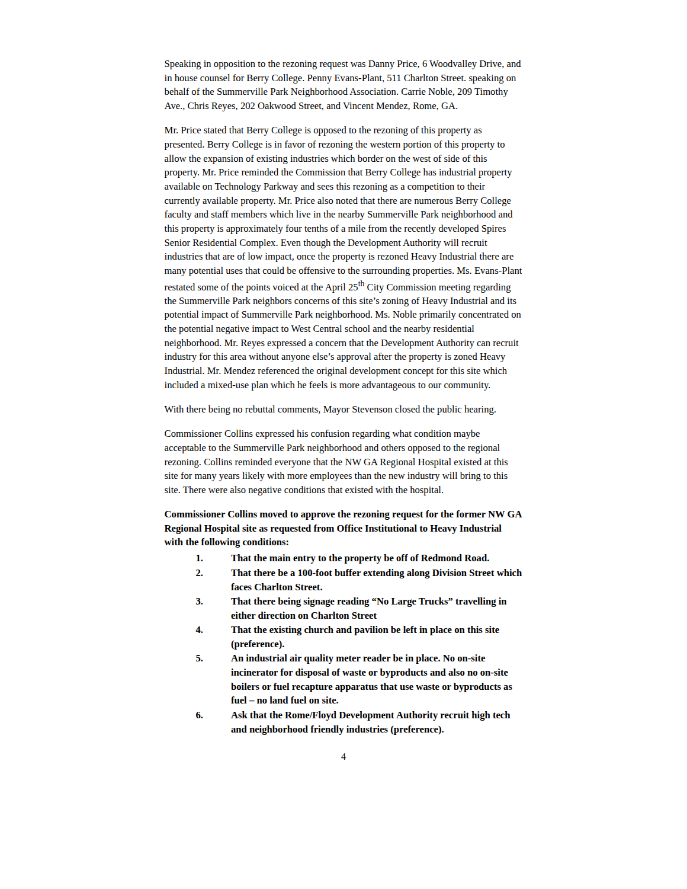Speaking in opposition to the rezoning request was Danny Price, 6 Woodvalley Drive, and in house counsel for Berry College. Penny Evans-Plant, 511 Charlton Street. speaking on behalf of the Summerville Park Neighborhood Association. Carrie Noble, 209 Timothy Ave., Chris Reyes, 202 Oakwood Street, and Vincent Mendez, Rome, GA.
Mr. Price stated that Berry College is opposed to the rezoning of this property as presented. Berry College is in favor of rezoning the western portion of this property to allow the expansion of existing industries which border on the west of side of this property. Mr. Price reminded the Commission that Berry College has industrial property available on Technology Parkway and sees this rezoning as a competition to their currently available property. Mr. Price also noted that there are numerous Berry College faculty and staff members which live in the nearby Summerville Park neighborhood and this property is approximately four tenths of a mile from the recently developed Spires Senior Residential Complex. Even though the Development Authority will recruit industries that are of low impact, once the property is rezoned Heavy Industrial there are many potential uses that could be offensive to the surrounding properties. Ms. Evans-Plant restated some of the points voiced at the April 25th City Commission meeting regarding the Summerville Park neighbors concerns of this site’s zoning of Heavy Industrial and its potential impact of Summerville Park neighborhood. Ms. Noble primarily concentrated on the potential negative impact to West Central school and the nearby residential neighborhood. Mr. Reyes expressed a concern that the Development Authority can recruit industry for this area without anyone else’s approval after the property is zoned Heavy Industrial. Mr. Mendez referenced the original development concept for this site which included a mixed-use plan which he feels is more advantageous to our community.
With there being no rebuttal comments, Mayor Stevenson closed the public hearing.
Commissioner Collins expressed his confusion regarding what condition maybe acceptable to the Summerville Park neighborhood and others opposed to the regional rezoning. Collins reminded everyone that the NW GA Regional Hospital existed at this site for many years likely with more employees than the new industry will bring to this site. There were also negative conditions that existed with the hospital.
Commissioner Collins moved to approve the rezoning request for the former NW GA Regional Hospital site as requested from Office Institutional to Heavy Industrial with the following conditions:
That the main entry to the property be off of Redmond Road.
That there be a 100-foot buffer extending along Division Street which faces Charlton Street.
That there being signage reading “No Large Trucks” travelling in either direction on Charlton Street
That the existing church and pavilion be left in place on this site (preference).
An industrial air quality meter reader be in place. No on-site incinerator for disposal of waste or byproducts and also no on-site boilers or fuel recapture apparatus that use waste or byproducts as fuel – no land fuel on site.
Ask that the Rome/Floyd Development Authority recruit high tech and neighborhood friendly industries (preference).
4